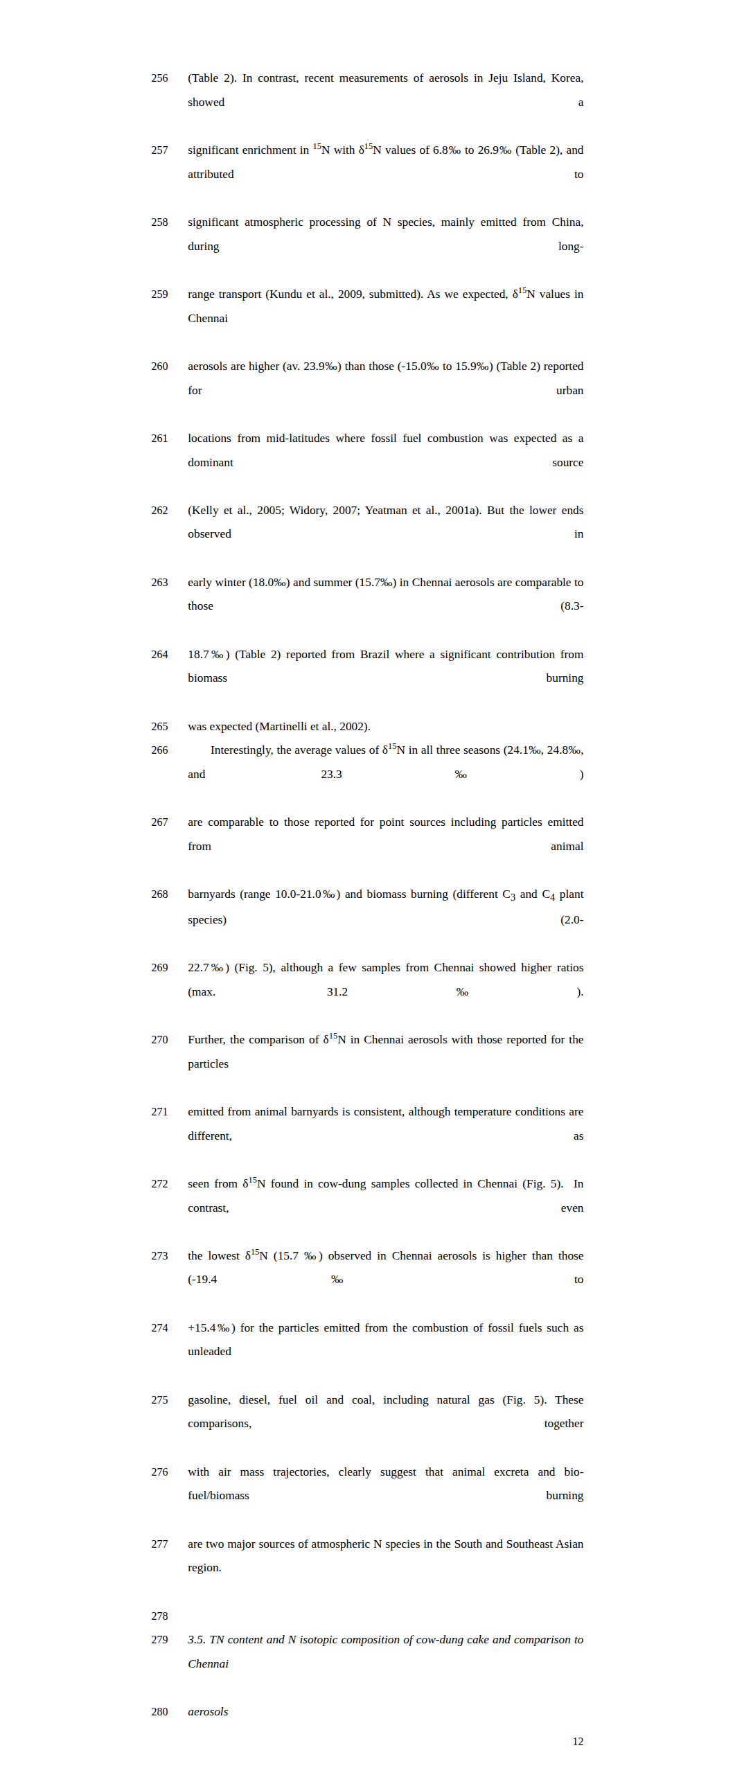256
(Table 2). In contrast, recent measurements of aerosols in Jeju Island, Korea, showed a
257
significant enrichment in 15N with δ15N values of 6.8‰ to 26.9‰ (Table 2), and attributed to
258
significant atmospheric processing of N species, mainly emitted from China, during long-
259
range transport (Kundu et al., 2009, submitted). As we expected, δ15N values in Chennai
260
aerosols are higher (av. 23.9‰) than those (-15.0‰ to 15.9‰) (Table 2) reported for urban
261
locations from mid-latitudes where fossil fuel combustion was expected as a dominant source
262
(Kelly et al., 2005; Widory, 2007; Yeatman et al., 2001a). But the lower ends observed in
263
early winter (18.0‰) and summer (15.7‰) in Chennai aerosols are comparable to those (8.3-
264
18.7‰) (Table 2) reported from Brazil where a significant contribution from biomass burning
265
was expected (Martinelli et al., 2002).
266
Interestingly, the average values of δ15N in all three seasons (24.1‰, 24.8‰, and 23.3‰)
267
are comparable to those reported for point sources including particles emitted from animal
268
barnyards (range 10.0-21.0‰) and biomass burning (different C3 and C4 plant species) (2.0-
269
22.7‰) (Fig. 5), although a few samples from Chennai showed higher ratios (max. 31.2‰).
270
Further, the comparison of δ15N in Chennai aerosols with those reported for the particles
271
emitted from animal barnyards is consistent, although temperature conditions are different, as
272
seen from δ15N found in cow-dung samples collected in Chennai (Fig. 5). In contrast, even
273
the lowest δ15N (15.7 ‰) observed in Chennai aerosols is higher than those (-19.4‰ to
274
+15.4‰) for the particles emitted from the combustion of fossil fuels such as unleaded
275
gasoline, diesel, fuel oil and coal, including natural gas (Fig. 5). These comparisons, together
276
with air mass trajectories, clearly suggest that animal excreta and bio-fuel/biomass burning
277
are two major sources of atmospheric N species in the South and Southeast Asian region.
278
279
3.5. TN content and N isotopic composition of cow-dung cake and comparison to Chennai
280
aerosols
12